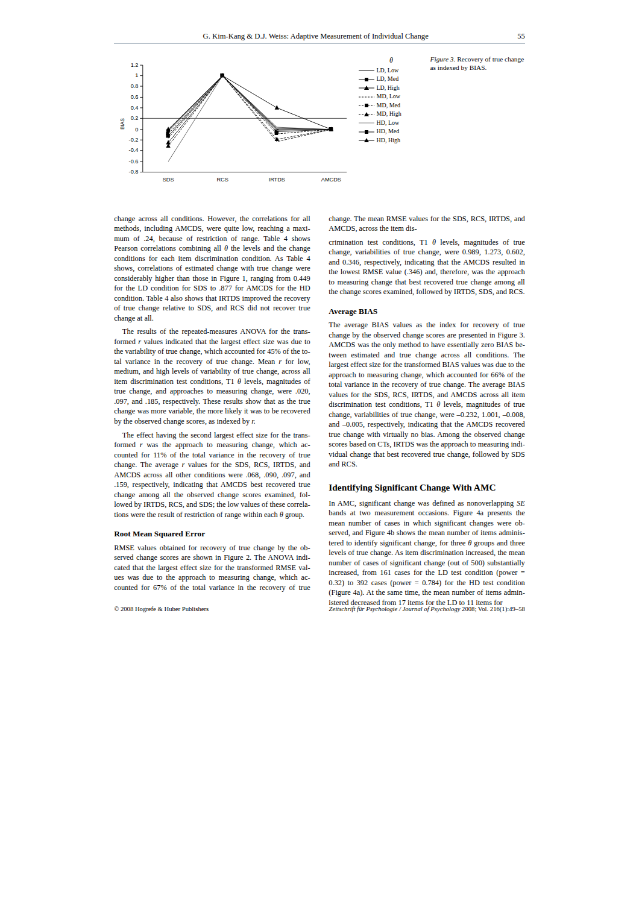55 G. Kim-Kang & D.J. Weiss: Adaptive Measurement of Individual Change
1.2 1 0.8 0.6 0.4 0.2 0 -0.2 -0.4 -0.6 -0.8 BIAS SDS RCS IRTDS AMCDS
θ
LD, Low
LD, Med
LD, High
MD, Low
MD, Med
MD, High
HD, Low
HD, Med
HD, High
Figure 3. Recovery of true change as indexed by BIAS.
change across all conditions. However, the correlations for all methods, including AMCDS, were quite low, reaching a maximum of .24, because of restriction of range. Table 4 shows Pearson correlations combining all θ the levels and the change conditions for each item discrimination condition. As Table 4 shows, correlations of estimated change with true change were considerably higher than those in Figure 1, ranging from 0.449 for the LD condition for SDS to .877 for AMCDS for the HD condition. Table 4 also shows that IRTDS improved the recovery of true change relative to SDS, and RCS did not recover true change at all.
The results of the repeated-measures ANOVA for the transformed r values indicated that the largest effect size was due to the variability of true change, which accounted for 45% of the total variance in the recovery of true change. Mean r for low, medium, and high levels of variability of true change, across all item discrimination test conditions, T1 θ levels, magnitudes of true change, and approaches to measuring change, were .020, .097, and .185, respectively. These results show that as the true change was more variable, the more likely it was to be recovered by the observed change scores, as indexed by r.
The effect having the second largest effect size for the transformed r was the approach to measuring change, which accounted for 11% of the total variance in the recovery of true change. The average r values for the SDS, RCS, IRTDS, and AMCDS across all other conditions were .068, .090, .097, and .159, respectively, indicating that AMCDS best recovered true change among all the observed change scores examined, followed by IRTDS, RCS, and SDS; the low values of these correlations were the result of restriction of range within each θ group.
Root Mean Squared Error
RMSE values obtained for recovery of true change by the observed change scores are shown in Figure 2. The ANOVA indicated that the largest effect size for the transformed RMSE values was due to the approach to measuring change, which accounted for 67% of the total variance in the recovery of true change. The mean RMSE values for the SDS, RCS, IRTDS, and AMCDS, across the item dis-
crimination test conditions, T1 θ levels, magnitudes of true change, variabilities of true change, were 0.989, 1.273, 0.602, and 0.346, respectively, indicating that the AMCDS resulted in the lowest RMSE value (.346) and, therefore, was the approach to measuring change that best recovered true change among all the change scores examined, followed by IRTDS, SDS, and RCS.
Average BIAS
The average BIAS values as the index for recovery of true change by the observed change scores are presented in Figure 3. AMCDS was the only method to have essentially zero BIAS between estimated and true change across all conditions. The largest effect size for the transformed BIAS values was due to the approach to measuring change, which accounted for 66% of the total variance in the recovery of true change. The average BIAS values for the SDS, RCS, IRTDS, and AMCDS across all item discrimination test conditions, T1 θ levels, magnitudes of true change, variabilities of true change, were –0.232, 1.001, –0.008, and –0.005, respectively, indicating that the AMCDS recovered true change with virtually no bias. Among the observed change scores based on CTs, IRTDS was the approach to measuring individual change that best recovered true change, followed by SDS and RCS.
Identifying Significant Change With AMC
In AMC, significant change was defined as nonoverlapping SE bands at two measurement occasions. Figure 4a presents the mean number of cases in which significant changes were observed, and Figure 4b shows the mean number of items administered to identify significant change, for three θ groups and three levels of true change. As item discrimination increased, the mean number of cases of significant change (out of 500) substantially increased, from 161 cases for the LD test condition (power = 0.32) to 392 cases (power = 0.784) for the HD test condition (Figure 4a). At the same time, the mean number of items administered decreased from 17 items for the LD to 11 items for
© 2008 Hogrefe & Huber Publishers
Zeitschrift für Psychologie / Journal of Psychology 2008; Vol. 216(1):49–58